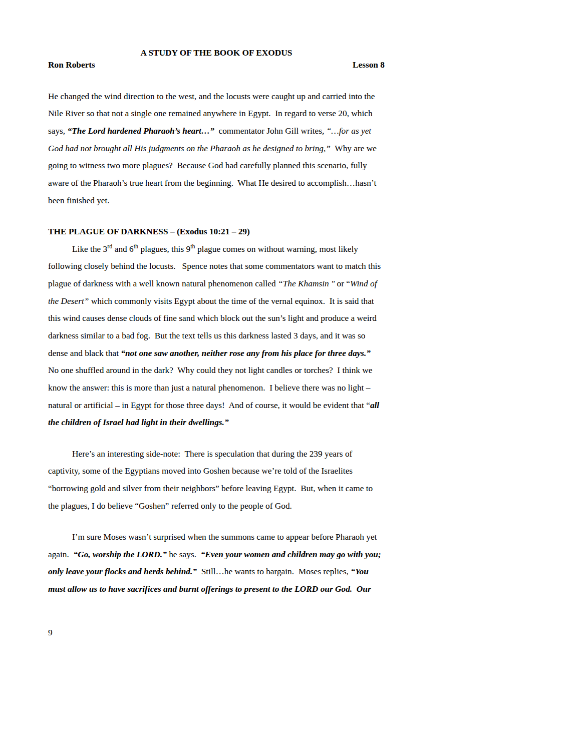A STUDY OF THE BOOK OF EXODUS
Ron Roberts Lesson 8
He changed the wind direction to the west, and the locusts were caught up and carried into the Nile River so that not a single one remained anywhere in Egypt. In regard to verse 20, which says, “The Lord hardened Pharaoh’s heart…” commentator John Gill writes, “…for as yet God had not brought all His judgments on the Pharaoh as he designed to bring,” Why are we going to witness two more plagues? Because God had carefully planned this scenario, fully aware of the Pharaoh’s true heart from the beginning. What He desired to accomplish…hasn’t been finished yet.
THE PLAGUE OF DARKNESS – (Exodus 10:21 – 29)
Like the 3rd and 6th plagues, this 9th plague comes on without warning, most likely following closely behind the locusts. Spence notes that some commentators want to match this plague of darkness with a well known natural phenomenon called “The Khamsin " or “Wind of the Desert” which commonly visits Egypt about the time of the vernal equinox. It is said that this wind causes dense clouds of fine sand which block out the sun’s light and produce a weird darkness similar to a bad fog. But the text tells us this darkness lasted 3 days, and it was so dense and black that “not one saw another, neither rose any from his place for three days.” No one shuffled around in the dark? Why could they not light candles or torches? I think we know the answer: this is more than just a natural phenomenon. I believe there was no light – natural or artificial – in Egypt for those three days! And of course, it would be evident that “all the children of Israel had light in their dwellings.”
Here’s an interesting side-note: There is speculation that during the 239 years of captivity, some of the Egyptians moved into Goshen because we’re told of the Israelites “borrowing gold and silver from their neighbors” before leaving Egypt. But, when it came to the plagues, I do believe “Goshen” referred only to the people of God.
I’m sure Moses wasn’t surprised when the summons came to appear before Pharaoh yet again. “Go, worship the LORD.” he says. “Even your women and children may go with you; only leave your flocks and herds behind.” Still…he wants to bargain. Moses replies, “You must allow us to have sacrifices and burnt offerings to present to the LORD our God. Our
9